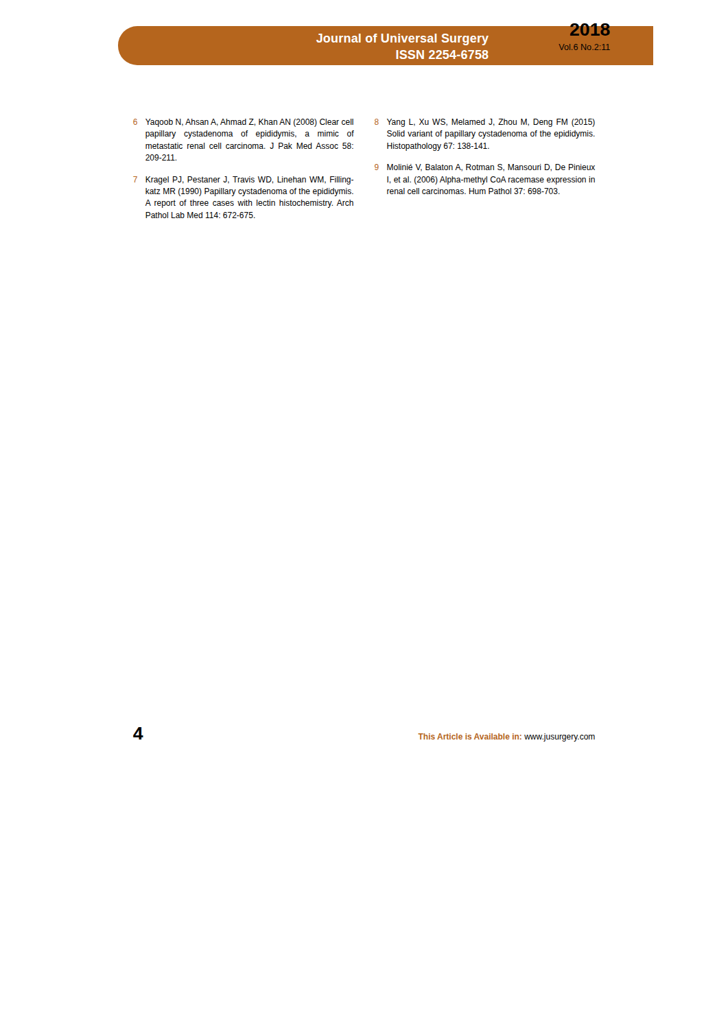Journal of Universal Surgery
ISSN 2254-6758
2018
Vol.6 No.2:11
6 Yaqoob N, Ahsan A, Ahmad Z, Khan AN (2008) Clear cell papillary cystadenoma of epididymis, a mimic of metastatic renal cell carcinoma. J Pak Med Assoc 58: 209-211.
7 Kragel PJ, Pestaner J, Travis WD, Linehan WM, Filling-katz MR (1990) Papillary cystadenoma of the epididymis. A report of three cases with lectin histochemistry. Arch Pathol Lab Med 114: 672-675.
8 Yang L, Xu WS, Melamed J, Zhou M, Deng FM (2015) Solid variant of papillary cystadenoma of the epididymis. Histopathology 67: 138-141.
9 Molinié V, Balaton A, Rotman S, Mansouri D, De Pinieux I, et al. (2006) Alpha-methyl CoA racemase expression in renal cell carcinomas. Hum Pathol 37: 698-703.
4
This Article is Available in: www.jusurgery.com